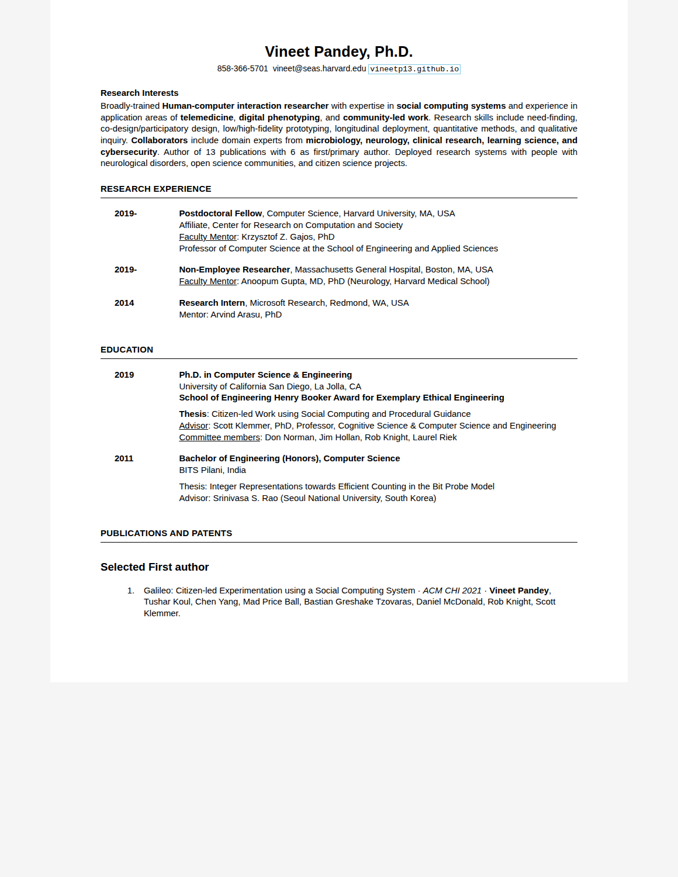Vineet Pandey, Ph.D.
858-366-5701 vineet@seas.harvard.edu vineetp13.github.io
Research Interests
Broadly-trained Human-computer interaction researcher with expertise in social computing systems and experience in application areas of telemedicine, digital phenotyping, and community-led work. Research skills include need-finding, co-design/participatory design, low/high-fidelity prototyping, longitudinal deployment, quantitative methods, and qualitative inquiry. Collaborators include domain experts from microbiology, neurology, clinical research, learning science, and cybersecurity. Author of 13 publications with 6 as first/primary author. Deployed research systems with people with neurological disorders, open science communities, and citizen science projects.
RESEARCH EXPERIENCE
| 2019- | Postdoctoral Fellow , Computer Science, Harvard University, MA, USA Affiliate, Center for Research on Computation and Society Faculty Mentor : Krzysztof Z. Gajos, PhD Professor of Computer Science at the School of Engineering and Applied Sciences |
| 2019- | Non-Employee Researcher , Massachusetts General Hospital, Boston, MA, USA Faculty Mentor : Anoopum Gupta, MD, PhD (Neurology, Harvard Medical School) |
| 2014 | Research Intern , Microsoft Research, Redmond, WA, USA Mentor: Arvind Arasu, PhD |
EDUCATION
| 2019 | Ph.D. in Computer Science & Engineering University of California San Diego, La Jolla, CA School of Engineering Henry Booker Award for Exemplary Ethical Engineering Thesis : Citizen-led Work using Social Computing and Procedural Guidance Advisor : Scott Klemmer, PhD, Professor, Cognitive Science & Computer Science and Engineering Committee members : Don Norman, Jim Hollan, Rob Knight, Laurel Riek |
| 2011 | Bachelor of Engineering (Honors), Computer Science BITS Pilani, India Thesis: Integer Representations towards Efficient Counting in the Bit Probe Model Advisor: Srinivasa S. Rao (Seoul National University, South Korea) |
PUBLICATIONS AND PATENTS
Selected First author
Galileo: Citizen-led Experimentation using a Social Computing System · ACM CHI 2021 · Vineet Pandey, Tushar Koul, Chen Yang, Mad Price Ball, Bastian Greshake Tzovaras, Daniel McDonald, Rob Knight, Scott Klemmer.